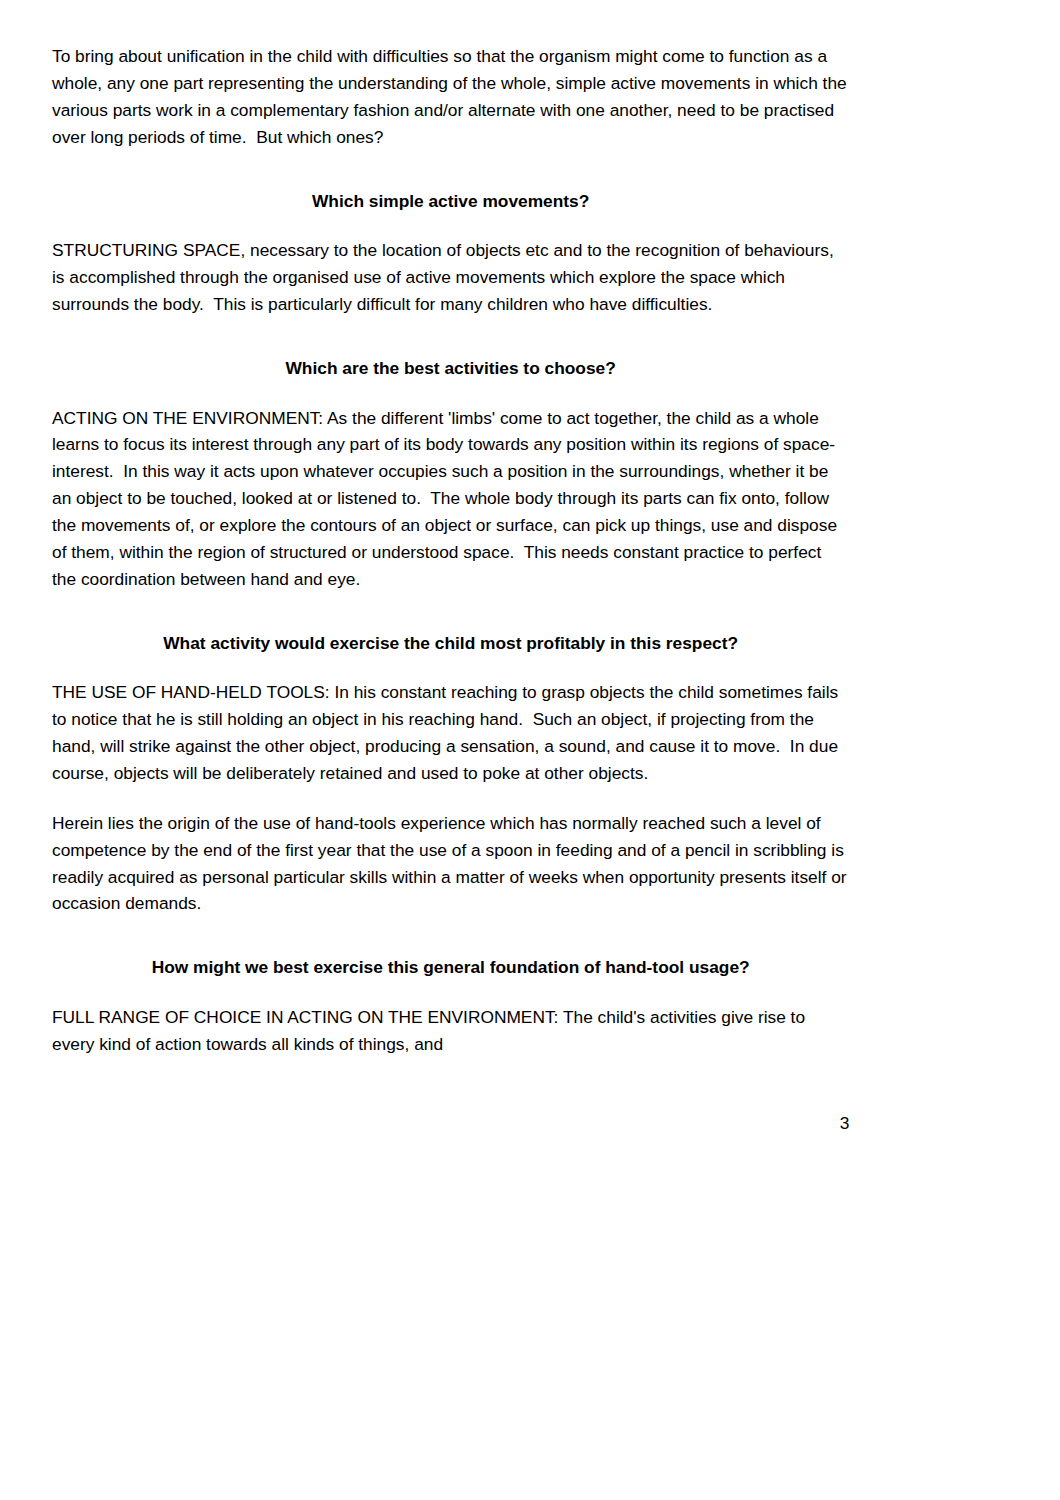To bring about unification in the child with difficulties so that the organism might come to function as a whole, any one part representing the understanding of the whole, simple active movements in which the various parts work in a complementary fashion and/or alternate with one another, need to be practised over long periods of time. But which ones?
Which simple active movements?
STRUCTURING SPACE, necessary to the location of objects etc and to the recognition of behaviours, is accomplished through the organised use of active movements which explore the space which surrounds the body. This is particularly difficult for many children who have difficulties.
Which are the best activities to choose?
ACTING ON THE ENVIRONMENT: As the different 'limbs' come to act together, the child as a whole learns to focus its interest through any part of its body towards any position within its regions of space-interest. In this way it acts upon whatever occupies such a position in the surroundings, whether it be an object to be touched, looked at or listened to. The whole body through its parts can fix onto, follow the movements of, or explore the contours of an object or surface, can pick up things, use and dispose of them, within the region of structured or understood space. This needs constant practice to perfect the coordination between hand and eye.
What activity would exercise the child most profitably in this respect?
THE USE OF HAND-HELD TOOLS: In his constant reaching to grasp objects the child sometimes fails to notice that he is still holding an object in his reaching hand. Such an object, if projecting from the hand, will strike against the other object, producing a sensation, a sound, and cause it to move. In due course, objects will be deliberately retained and used to poke at other objects.
Herein lies the origin of the use of hand-tools experience which has normally reached such a level of competence by the end of the first year that the use of a spoon in feeding and of a pencil in scribbling is readily acquired as personal particular skills within a matter of weeks when opportunity presents itself or occasion demands.
How might we best exercise this general foundation of hand-tool usage?
FULL RANGE OF CHOICE IN ACTING ON THE ENVIRONMENT: The child's activities give rise to every kind of action towards all kinds of things, and
3